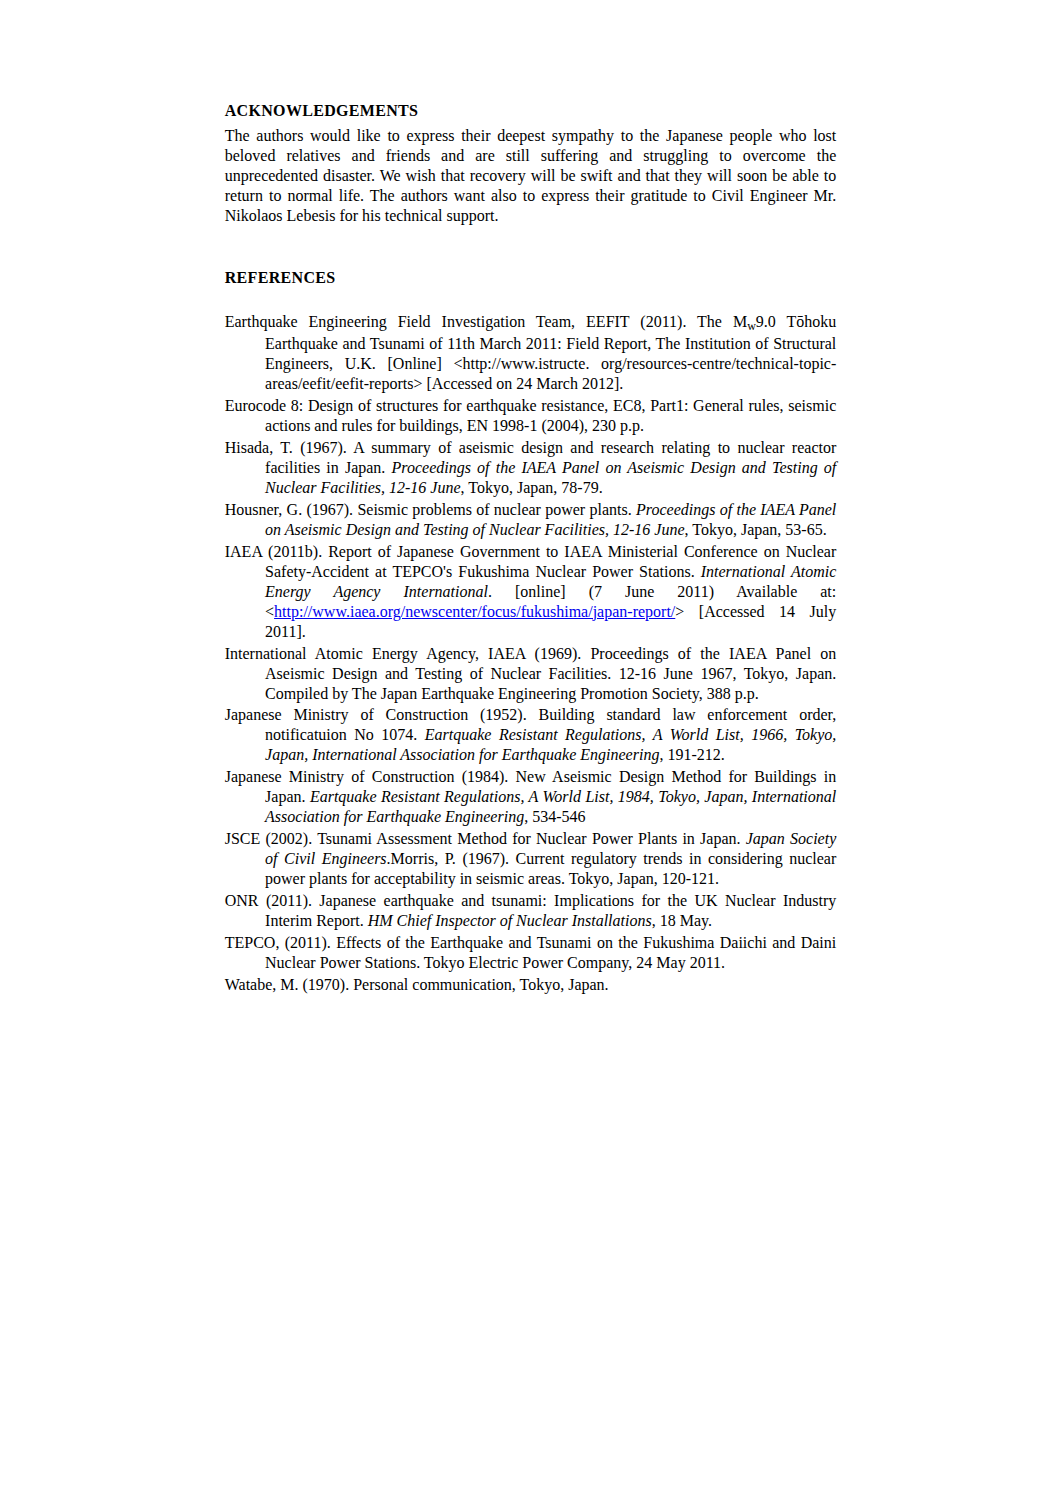Acknowledgements
The authors would like to express their deepest sympathy to the Japanese people who lost beloved relatives and friends and are still suffering and struggling to overcome the unprecedented disaster. We wish that recovery will be swift and that they will soon be able to return to normal life. The authors want also to express their gratitude to Civil Engineer Mr. Nikolaos Lebesis for his technical support.
References
Earthquake Engineering Field Investigation Team, EEFIT (2011). The Mw9.0 Tōhoku Earthquake and Tsunami of 11th March 2011: Field Report, The Institution of Structural Engineers, U.K. [Online] <http://www.istructe. org/resources-centre/technical-topic-areas/eefit/eefit-reports> [Accessed on 24 March 2012].
Eurocode 8: Design of structures for earthquake resistance, EC8, Part1: General rules, seismic actions and rules for buildings, EN 1998-1 (2004), 230 p.p.
Hisada, T. (1967). A summary of aseismic design and research relating to nuclear reactor facilities in Japan. Proceedings of the IAEA Panel on Aseismic Design and Testing of Nuclear Facilities, 12-16 June, Tokyo, Japan, 78-79.
Housner, G. (1967). Seismic problems of nuclear power plants. Proceedings of the IAEA Panel on Aseismic Design and Testing of Nuclear Facilities, 12-16 June, Tokyo, Japan, 53-65.
IAEA (2011b). Report of Japanese Government to IAEA Ministerial Conference on Nuclear Safety-Accident at TEPCO's Fukushima Nuclear Power Stations. International Atomic Energy Agency International. [online] (7 June 2011) Available at: <http://www.iaea.org/newscenter/focus/fukushima/japan-report/> [Accessed 14 July 2011].
International Atomic Energy Agency, IAEA (1969). Proceedings of the IAEA Panel on Aseismic Design and Testing of Nuclear Facilities. 12-16 June 1967, Tokyo, Japan. Compiled by The Japan Earthquake Engineering Promotion Society, 388 p.p.
Japanese Ministry of Construction (1952). Building standard law enforcement order, notificatuion No 1074. Eartquake Resistant Regulations, A World List, 1966, Tokyo, Japan, International Association for Earthquake Engineering, 191-212.
Japanese Ministry of Construction (1984). New Aseismic Design Method for Buildings in Japan. Eartquake Resistant Regulations, A World List, 1984, Tokyo, Japan, International Association for Earthquake Engineering, 534-546
JSCE (2002). Tsunami Assessment Method for Nuclear Power Plants in Japan. Japan Society of Civil Engineers.Morris, P. (1967). Current regulatory trends in considering nuclear power plants for acceptability in seismic areas. Tokyo, Japan, 120-121.
ONR (2011). Japanese earthquake and tsunami: Implications for the UK Nuclear Industry Interim Report. HM Chief Inspector of Nuclear Installations, 18 May.
TEPCO, (2011). Effects of the Earthquake and Tsunami on the Fukushima Daiichi and Daini Nuclear Power Stations. Tokyo Electric Power Company, 24 May 2011.
Watabe, M. (1970). Personal communication, Tokyo, Japan.